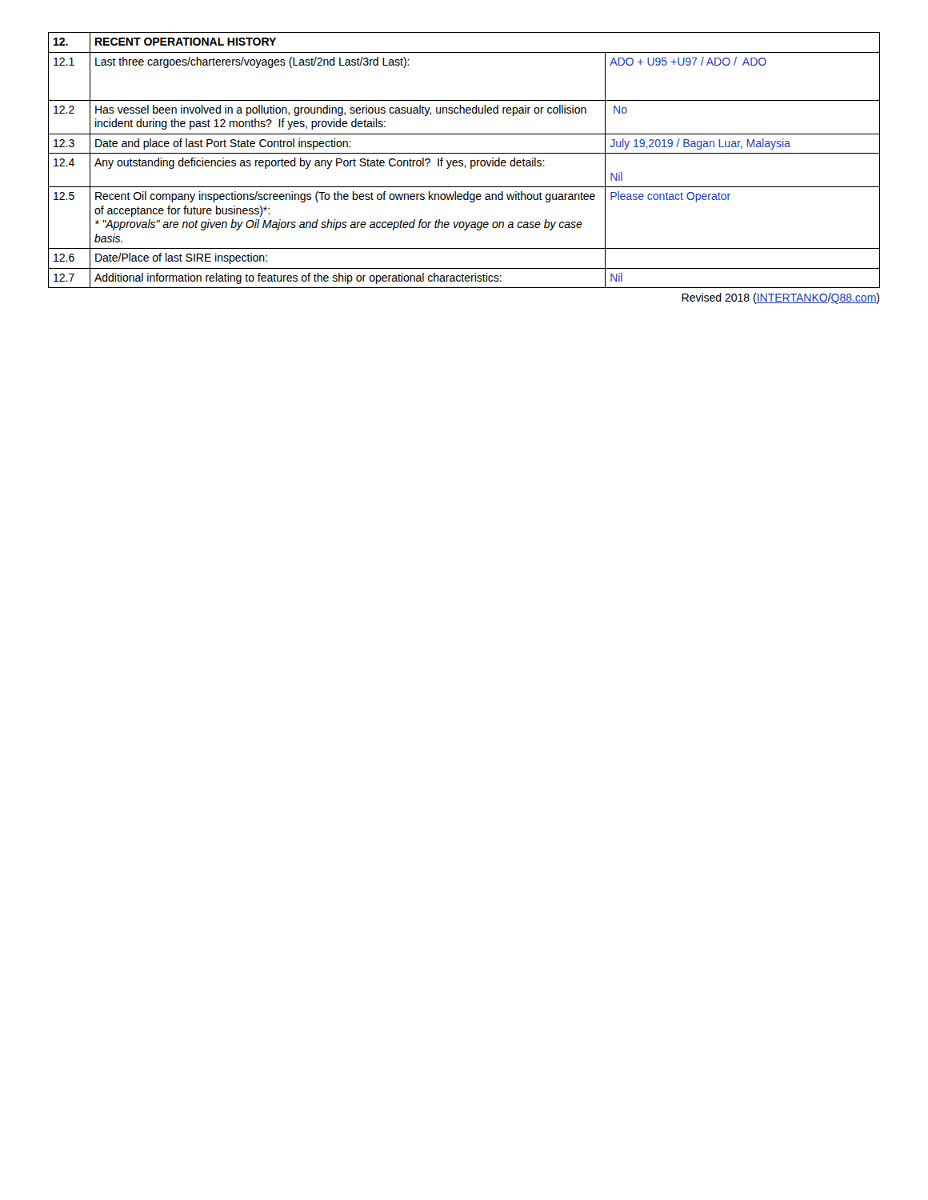| 12. | RECENT OPERATIONAL HISTORY |
| 12.1 | Last three cargoes/charterers/voyages (Last/2nd Last/3rd Last): | ADO + U95 +U97 / ADO / ADO |
| 12.2 | Has vessel been involved in a pollution, grounding, serious casualty, unscheduled repair or collision incident during the past 12 months? If yes, provide details: | No |
| 12.3 | Date and place of last Port State Control inspection: | July 19,2019 / Bagan Luar, Malaysia |
| 12.4 | Any outstanding deficiencies as reported by any Port State Control? If yes, provide details: | Nil |
| 12.5 | Recent Oil company inspections/screenings (To the best of owners knowledge and without guarantee of acceptance for future business)*: * "Approvals" are not given by Oil Majors and ships are accepted for the voyage on a case by case basis. | Please contact Operator |
| 12.6 | Date/Place of last SIRE inspection: | |
| 12.7 | Additional information relating to features of the ship or operational characteristics: | Nil |
Revised 2018 (INTERTANKO/Q88.com)